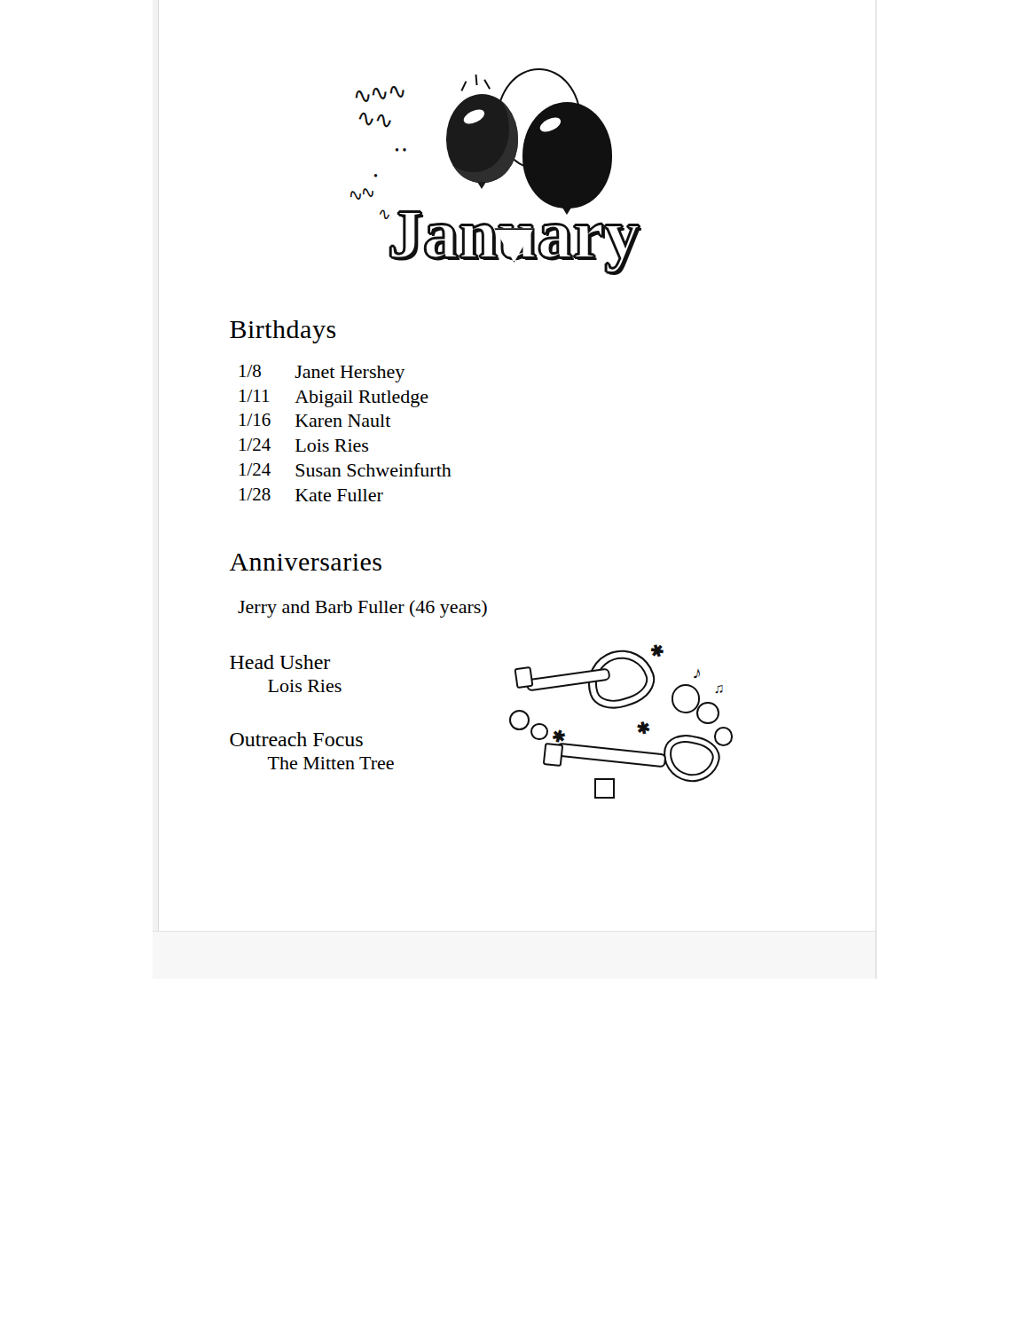∿∿∿ ∿∿ • • •
January
∿∿ ∿
Birthdays
| 1/8 | Janet Hershey |
| 1/11 | Abigail Rutledge |
| 1/16 | Karen Nault |
| 1/24 | Lois Ries |
| 1/24 | Susan Schweinfurth |
| 1/28 | Kate Fuller |
Anniversaries
Jerry and Barb Fuller (46 years)
✱ ♪ ♫ ✱ ✱
Head Usher
Lois Ries
Outreach Focus
The Mitten Tree